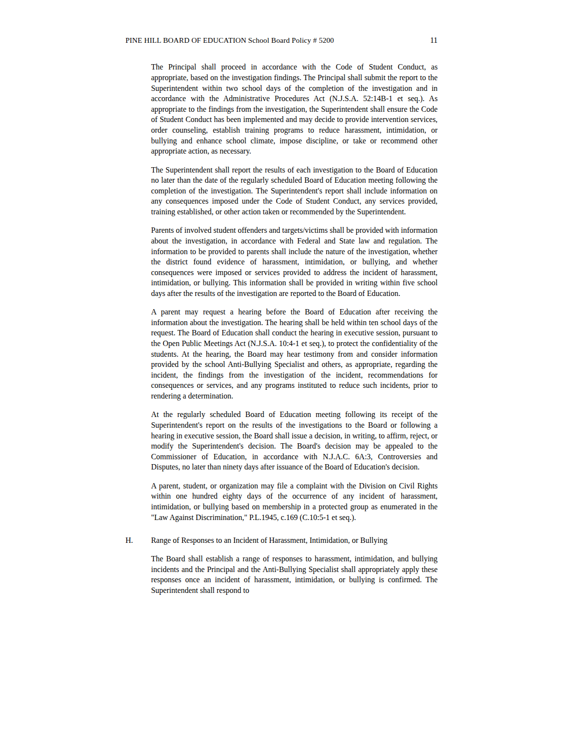PINE HILL BOARD OF EDUCATION School Board Policy # 5200 11
The Principal shall proceed in accordance with the Code of Student Conduct, as appropriate, based on the investigation findings. The Principal shall submit the report to the Superintendent within two school days of the completion of the investigation and in accordance with the Administrative Procedures Act (N.J.S.A. 52:14B-1 et seq.). As appropriate to the findings from the investigation, the Superintendent shall ensure the Code of Student Conduct has been implemented and may decide to provide intervention services, order counseling, establish training programs to reduce harassment, intimidation, or bullying and enhance school climate, impose discipline, or take or recommend other appropriate action, as necessary.
The Superintendent shall report the results of each investigation to the Board of Education no later than the date of the regularly scheduled Board of Education meeting following the completion of the investigation. The Superintendent's report shall include information on any consequences imposed under the Code of Student Conduct, any services provided, training established, or other action taken or recommended by the Superintendent.
Parents of involved student offenders and targets/victims shall be provided with information about the investigation, in accordance with Federal and State law and regulation. The information to be provided to parents shall include the nature of the investigation, whether the district found evidence of harassment, intimidation, or bullying, and whether consequences were imposed or services provided to address the incident of harassment, intimidation, or bullying. This information shall be provided in writing within five school days after the results of the investigation are reported to the Board of Education.
A parent may request a hearing before the Board of Education after receiving the information about the investigation. The hearing shall be held within ten school days of the request. The Board of Education shall conduct the hearing in executive session, pursuant to the Open Public Meetings Act (N.J.S.A. 10:4-1 et seq.), to protect the confidentiality of the students. At the hearing, the Board may hear testimony from and consider information provided by the school Anti-Bullying Specialist and others, as appropriate, regarding the incident, the findings from the investigation of the incident, recommendations for consequences or services, and any programs instituted to reduce such incidents, prior to rendering a determination.
At the regularly scheduled Board of Education meeting following its receipt of the Superintendent's report on the results of the investigations to the Board or following a hearing in executive session, the Board shall issue a decision, in writing, to affirm, reject, or modify the Superintendent's decision. The Board's decision may be appealed to the Commissioner of Education, in accordance with N.J.A.C. 6A:3, Controversies and Disputes, no later than ninety days after issuance of the Board of Education's decision.
A parent, student, or organization may file a complaint with the Division on Civil Rights within one hundred eighty days of the occurrence of any incident of harassment, intimidation, or bullying based on membership in a protected group as enumerated in the "Law Against Discrimination," P.L.1945, c.169 (C.10:5-1 et seq.).
H. Range of Responses to an Incident of Harassment, Intimidation, or Bullying
The Board shall establish a range of responses to harassment, intimidation, and bullying incidents and the Principal and the Anti-Bullying Specialist shall appropriately apply these responses once an incident of harassment, intimidation, or bullying is confirmed. The Superintendent shall respond to